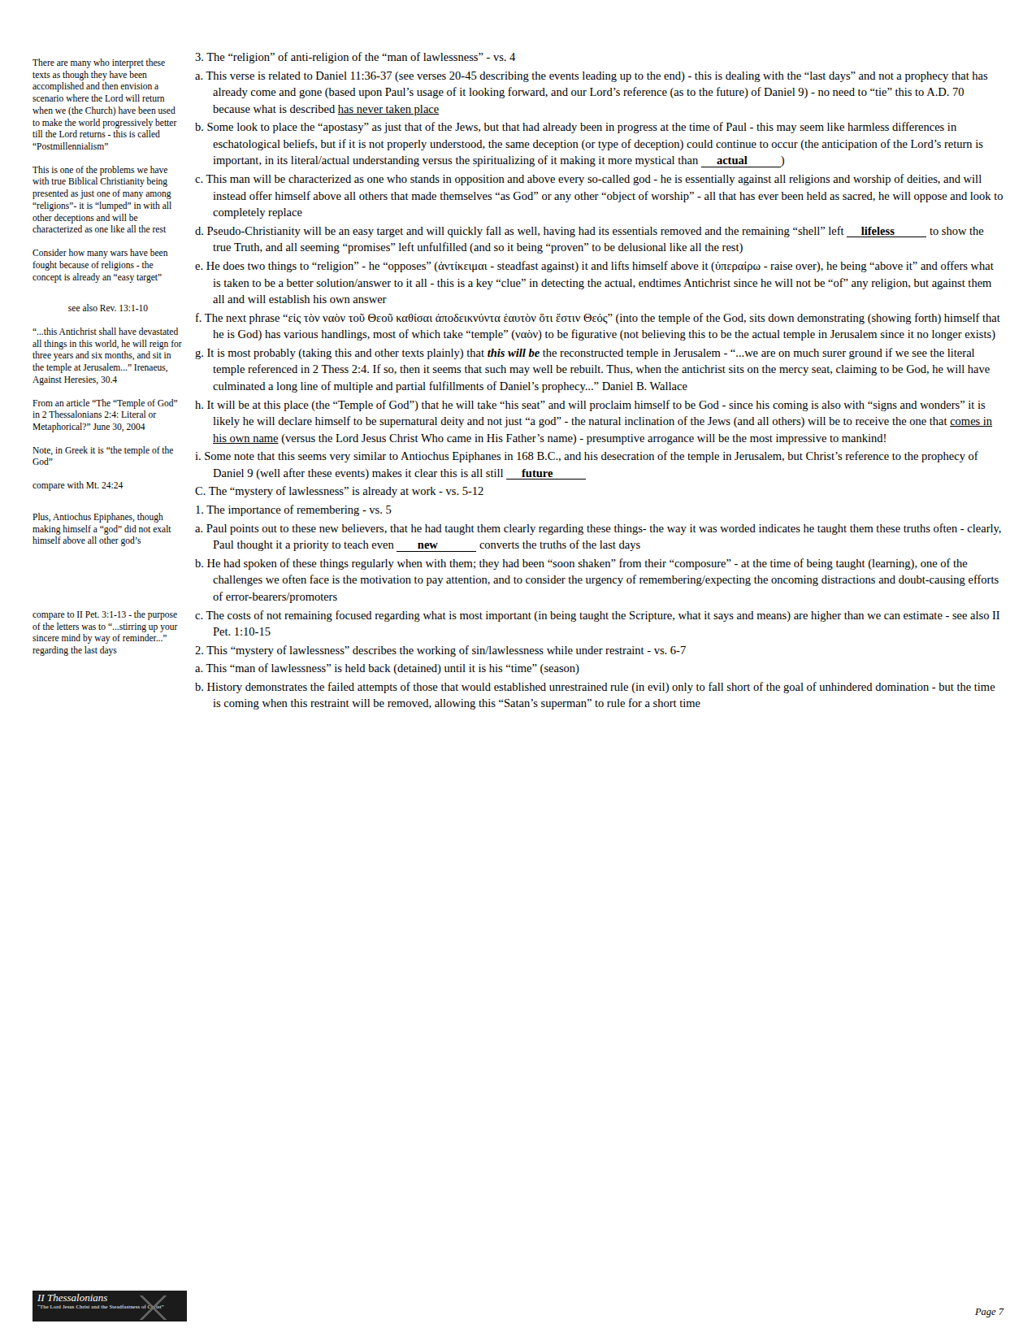There are many who interpret these texts as though they have been accomplished and then envision a scenario where the Lord will return when we (the Church) have been used to make the world progressively better till the Lord returns - this is called “Postmillennialism”
This is one of the problems we have with true Biblical Christianity being presented as just one of many among “religions”- it is “lumped” in with all other deceptions and will be characterized as one like all the rest
Consider how many wars have been fought because of religions - the concept is already an “easy target”
see also Rev. 13:1-10
“...this Antichrist shall have devastated all things in this world, he will reign for three years and six months, and sit in the temple at Jerusalem...” Irenaeus, Against Heresies, 30.4
From an article “The “Temple of God” in 2 Thessalonians 2:4: Literal or Metaphorical?” June 30, 2004
Note, in Greek it is “the temple of the God”
compare with Mt. 24:24
Plus, Antiochus Epiphanes, though making himself a “god” did not exalt himself above all other god’s
compare to II Pet. 3:1-13 - the purpose of the letters was to “...stirring up your sincere mind by way of reminder...” regarding the last days
3. The “religion” of anti-religion of the “man of lawlessness” - vs. 4
a. This verse is related to Daniel 11:36-37 (see verses 20-45 describing the events leading up to the end) - this is dealing with the “last days” and not a prophecy that has already come and gone (based upon Paul’s usage of it looking forward, and our Lord’s reference (as to the future) of Daniel 9) - no need to “tie” this to A.D. 70 because what is described has never taken place
b. Some look to place the “apostasy” as just that of the Jews, but that had already been in progress at the time of Paul - this may seem like harmless differences in eschatological beliefs, but if it is not properly understood, the same deception (or type of deception) could continue to occur (the anticipation of the Lord’s return is important, in its literal/actual understanding versus the spiritualizing of it making it more mystical than actual)
c. This man will be characterized as one who stands in opposition and above every so-called god - he is essentially against all religions and worship of deities, and will instead offer himself above all others that made themselves “as God” or any other “object of worship” - all that has ever been held as sacred, he will oppose and look to completely replace
d. Pseudo-Christianity will be an easy target and will quickly fall as well, having had its essentials removed and the remaining “shell” left lifeless to show the true Truth, and all seeming “promises” left unfulfilled (and so it being “proven” to be delusional like all the rest)
e. He does two things to “religion” - he “opposes” (ἀντίκειμαι - steadfast against) it and lifts himself above it (ὑπεραίρω - raise over), he being “above it” and offers what is taken to be a better solution/answer to it all - this is a key “clue” in detecting the actual, endtimes Antichrist since he will not be “of” any religion, but against them all and will establish his own answer
f. The next phrase “εἰς τὸν ναὸν τοῦ Θεοῦ καθίσαι ἀποδεικνύντα ἑαυτὸν ὅτι ἔστιν Θεός” (into the temple of the God, sits down demonstrating (showing forth) himself that he is God) has various handlings, most of which take “temple” (ναὸν) to be figurative (not believing this to be the actual temple in Jerusalem since it no longer exists)
g. It is most probably (taking this and other texts plainly) that this will be the reconstructed temple in Jerusalem - “...we are on much surer ground if we see the literal temple referenced in 2 Thess 2:4. If so, then it seems that such may well be rebuilt. Thus, when the antichrist sits on the mercy seat, claiming to be God, he will have culminated a long line of multiple and partial fulfillments of Daniel’s prophecy...” Daniel B. Wallace
h. It will be at this place (the “Temple of God”) that he will take “his seat” and will proclaim himself to be God - since his coming is also with “signs and wonders” it is likely he will declare himself to be supernatural deity and not just “a god” - the natural inclination of the Jews (and all others) will be to receive the one that comes in his own name (versus the Lord Jesus Christ Who came in His Father’s name) - presumptive arrogance will be the most impressive to mankind!
i. Some note that this seems very similar to Antiochus Epiphanes in 168 B.C., and his desecration of the temple in Jerusalem, but Christ’s reference to the prophecy of Daniel 9 (well after these events) makes it clear this is all still future
C. The “mystery of lawlessness” is already at work - vs. 5-12
1. The importance of remembering - vs. 5
a. Paul points out to these new believers, that he had taught them clearly regarding these things- the way it was worded indicates he taught them these truths often - clearly, Paul thought it a priority to teach even new converts the truths of the last days
b. He had spoken of these things regularly when with them; they had been “soon shaken” from their “composure” - at the time of being taught (learning), one of the challenges we often face is the motivation to pay attention, and to consider the urgency of remembering/expecting the oncoming distractions and doubt-causing efforts of error-bearers/promoters
c. The costs of not remaining focused regarding what is most important (in being taught the Scripture, what it says and means) are higher than we can estimate - see also II Pet. 1:10-15
2. This “mystery of lawlessness” describes the working of sin/lawlessness while under restraint - vs. 6-7
a. This “man of lawlessness” is held back (detained) until it is his “time” (season)
b. History demonstrates the failed attempts of those that would established unrestrained rule (in evil) only to fall short of the goal of unhindered domination - but the time is coming when this restraint will be removed, allowing this “Satan’s superman” to rule for a short time
II Thessalonians
“The Lord Jesus Christ and the Steadfastness of Christ”
Page 7